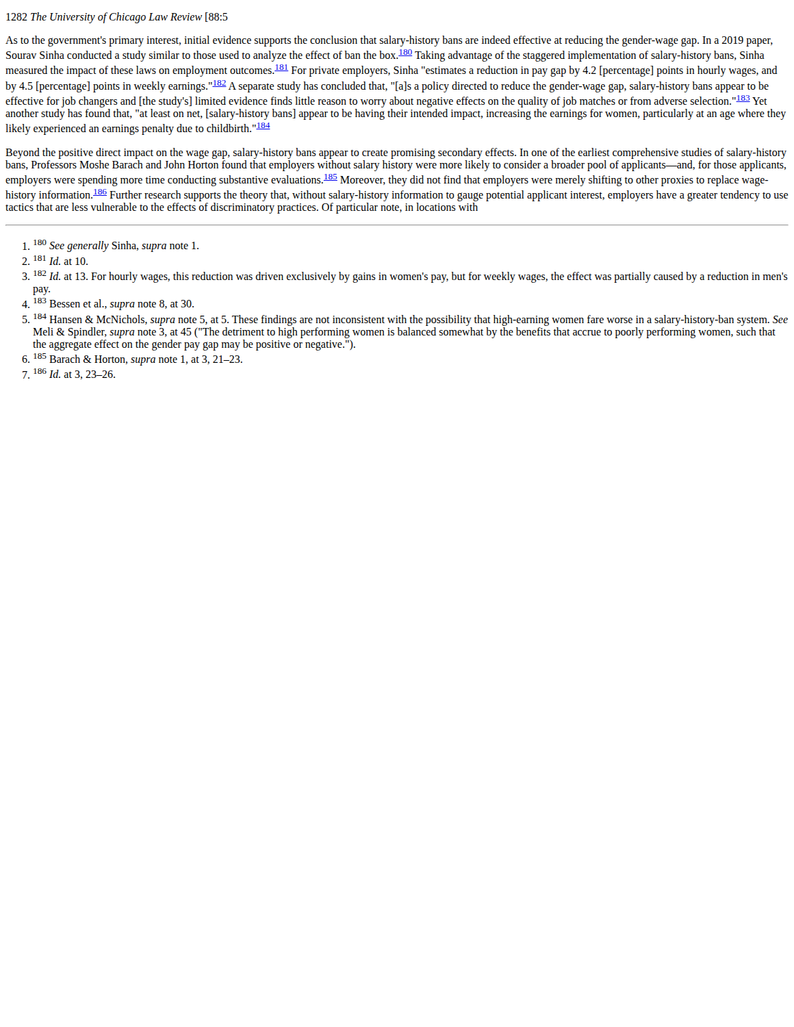1282 The University of Chicago Law Review [88:5
As to the government's primary interest, initial evidence supports the conclusion that salary-history bans are indeed effective at reducing the gender-wage gap. In a 2019 paper, Sourav Sinha conducted a study similar to those used to analyze the effect of ban the box.180 Taking advantage of the staggered implementation of salary-history bans, Sinha measured the impact of these laws on employment outcomes.181 For private employers, Sinha "estimates a reduction in pay gap by 4.2 [percentage] points in hourly wages, and by 4.5 [percentage] points in weekly earnings."182 A separate study has concluded that, "[a]s a policy directed to reduce the gender-wage gap, salary-history bans appear to be effective for job changers and [the study's] limited evidence finds little reason to worry about negative effects on the quality of job matches or from adverse selection."183 Yet another study has found that, "at least on net, [salary-history bans] appear to be having their intended impact, increasing the earnings for women, particularly at an age where they likely experienced an earnings penalty due to childbirth."184
Beyond the positive direct impact on the wage gap, salary-history bans appear to create promising secondary effects. In one of the earliest comprehensive studies of salary-history bans, Professors Moshe Barach and John Horton found that employers without salary history were more likely to consider a broader pool of applicants—and, for those applicants, employers were spending more time conducting substantive evaluations.185 Moreover, they did not find that employers were merely shifting to other proxies to replace wage-history information.186 Further research supports the theory that, without salary-history information to gauge potential applicant interest, employers have a greater tendency to use tactics that are less vulnerable to the effects of discriminatory practices. Of particular note, in locations with
180 See generally Sinha, supra note 1.
181 Id. at 10.
182 Id. at 13. For hourly wages, this reduction was driven exclusively by gains in women's pay, but for weekly wages, the effect was partially caused by a reduction in men's pay.
183 Bessen et al., supra note 8, at 30.
184 Hansen & McNichols, supra note 5, at 5. These findings are not inconsistent with the possibility that high-earning women fare worse in a salary-history-ban system. See Meli & Spindler, supra note 3, at 45 ("The detriment to high performing women is balanced somewhat by the benefits that accrue to poorly performing women, such that the aggregate effect on the gender pay gap may be positive or negative.").
185 Barach & Horton, supra note 1, at 3, 21–23.
186 Id. at 3, 23–26.